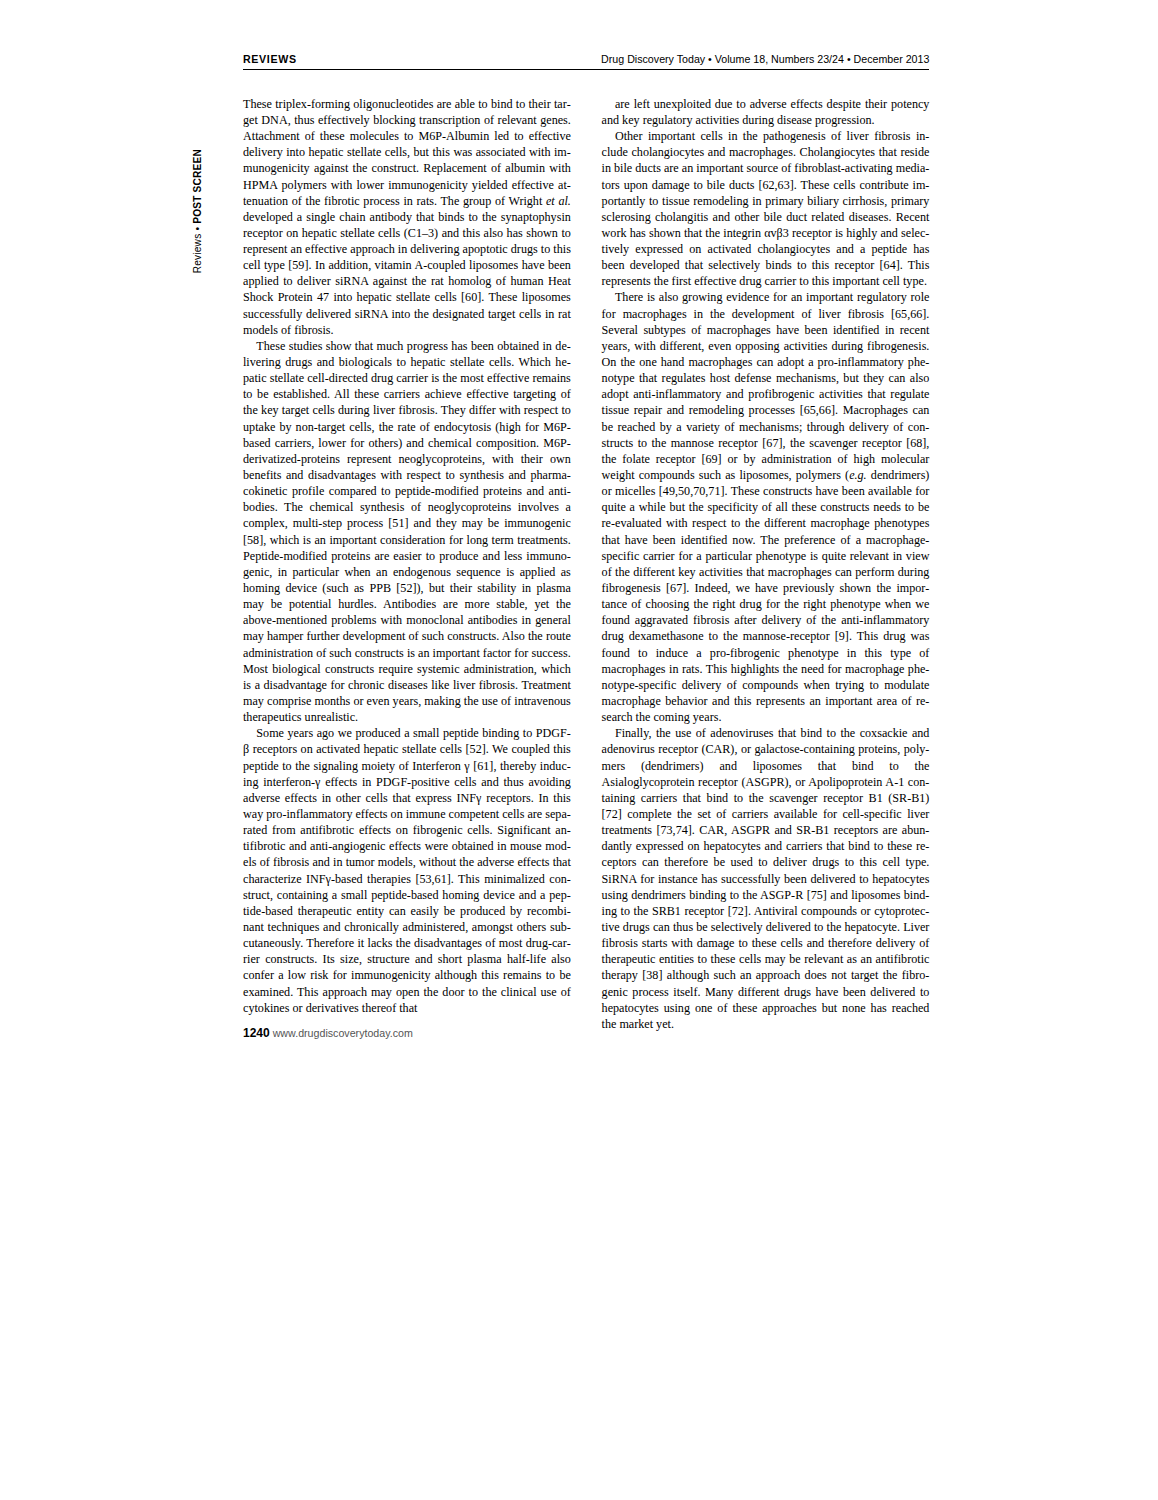REVIEWS
Drug Discovery Today • Volume 18, Numbers 23/24 • December 2013
Reviews • POST SCREEN
These triplex-forming oligonucleotides are able to bind to their target DNA, thus effectively blocking transcription of relevant genes. Attachment of these molecules to M6P-Albumin led to effective delivery into hepatic stellate cells, but this was associated with immunogenicity against the construct. Replacement of albumin with HPMA polymers with lower immunogenicity yielded effective attenuation of the fibrotic process in rats. The group of Wright et al. developed a single chain antibody that binds to the synaptophysin receptor on hepatic stellate cells (C1–3) and this also has shown to represent an effective approach in delivering apoptotic drugs to this cell type [59]. In addition, vitamin A-coupled liposomes have been applied to deliver siRNA against the rat homolog of human Heat Shock Protein 47 into hepatic stellate cells [60]. These liposomes successfully delivered siRNA into the designated target cells in rat models of fibrosis.
These studies show that much progress has been obtained in delivering drugs and biologicals to hepatic stellate cells. Which hepatic stellate cell-directed drug carrier is the most effective remains to be established. All these carriers achieve effective targeting of the key target cells during liver fibrosis. They differ with respect to uptake by non-target cells, the rate of endocytosis (high for M6P-based carriers, lower for others) and chemical composition. M6P-derivatized-proteins represent neoglycoproteins, with their own benefits and disadvantages with respect to synthesis and pharmacokinetic profile compared to peptide-modified proteins and antibodies. The chemical synthesis of neoglycoproteins involves a complex, multi-step process [51] and they may be immunogenic [58], which is an important consideration for long term treatments. Peptide-modified proteins are easier to produce and less immunogenic, in particular when an endogenous sequence is applied as homing device (such as PPB [52]), but their stability in plasma may be potential hurdles. Antibodies are more stable, yet the above-mentioned problems with monoclonal antibodies in general may hamper further development of such constructs. Also the route administration of such constructs is an important factor for success. Most biological constructs require systemic administration, which is a disadvantage for chronic diseases like liver fibrosis. Treatment may comprise months or even years, making the use of intravenous therapeutics unrealistic.
Some years ago we produced a small peptide binding to PDGF-β receptors on activated hepatic stellate cells [52]. We coupled this peptide to the signaling moiety of Interferon γ [61], thereby inducing interferon-γ effects in PDGF-positive cells and thus avoiding adverse effects in other cells that express INFγ receptors. In this way pro-inflammatory effects on immune competent cells are separated from antifibrotic effects on fibrogenic cells. Significant antifibrotic and anti-angiogenic effects were obtained in mouse models of fibrosis and in tumor models, without the adverse effects that characterize INFγ-based therapies [53,61]. This minimalized construct, containing a small peptide-based homing device and a peptide-based therapeutic entity can easily be produced by recombinant techniques and chronically administered, amongst others subcutaneously. Therefore it lacks the disadvantages of most drug-carrier constructs. Its size, structure and short plasma half-life also confer a low risk for immunogenicity although this remains to be examined. This approach may open the door to the clinical use of cytokines or derivatives thereof that
are left unexploited due to adverse effects despite their potency and key regulatory activities during disease progression.
Other important cells in the pathogenesis of liver fibrosis include cholangiocytes and macrophages. Cholangiocytes that reside in bile ducts are an important source of fibroblast-activating mediators upon damage to bile ducts [62,63]. These cells contribute importantly to tissue remodeling in primary biliary cirrhosis, primary sclerosing cholangitis and other bile duct related diseases. Recent work has shown that the integrin αvβ3 receptor is highly and selectively expressed on activated cholangiocytes and a peptide has been developed that selectively binds to this receptor [64]. This represents the first effective drug carrier to this important cell type.
There is also growing evidence for an important regulatory role for macrophages in the development of liver fibrosis [65,66]. Several subtypes of macrophages have been identified in recent years, with different, even opposing activities during fibrogenesis. On the one hand macrophages can adopt a pro-inflammatory phenotype that regulates host defense mechanisms, but they can also adopt anti-inflammatory and profibrogenic activities that regulate tissue repair and remodeling processes [65,66]. Macrophages can be reached by a variety of mechanisms; through delivery of constructs to the mannose receptor [67], the scavenger receptor [68], the folate receptor [69] or by administration of high molecular weight compounds such as liposomes, polymers (e.g. dendrimers) or micelles [49,50,70,71]. These constructs have been available for quite a while but the specificity of all these constructs needs to be re-evaluated with respect to the different macrophage phenotypes that have been identified now. The preference of a macrophage-specific carrier for a particular phenotype is quite relevant in view of the different key activities that macrophages can perform during fibrogenesis [67]. Indeed, we have previously shown the importance of choosing the right drug for the right phenotype when we found aggravated fibrosis after delivery of the anti-inflammatory drug dexamethasone to the mannose-receptor [9]. This drug was found to induce a pro-fibrogenic phenotype in this type of macrophages in rats. This highlights the need for macrophage phenotype-specific delivery of compounds when trying to modulate macrophage behavior and this represents an important area of research the coming years.
Finally, the use of adenoviruses that bind to the coxsackie and adenovirus receptor (CAR), or galactose-containing proteins, polymers (dendrimers) and liposomes that bind to the Asialoglycoprotein receptor (ASGPR), or Apolipoprotein A-1 containing carriers that bind to the scavenger receptor B1 (SR-B1) [72] complete the set of carriers available for cell-specific liver treatments [73,74]. CAR, ASGPR and SR-B1 receptors are abundantly expressed on hepatocytes and carriers that bind to these receptors can therefore be used to deliver drugs to this cell type. SiRNA for instance has successfully been delivered to hepatocytes using dendrimers binding to the ASGP-R [75] and liposomes binding to the SRB1 receptor [72]. Antiviral compounds or cytoprotective drugs can thus be selectively delivered to the hepatocyte. Liver fibrosis starts with damage to these cells and therefore delivery of therapeutic entities to these cells may be relevant as an antifibrotic therapy [38] although such an approach does not target the fibrogenic process itself. Many different drugs have been delivered to hepatocytes using one of these approaches but none has reached the market yet.
1240 www.drugdiscoverytoday.com